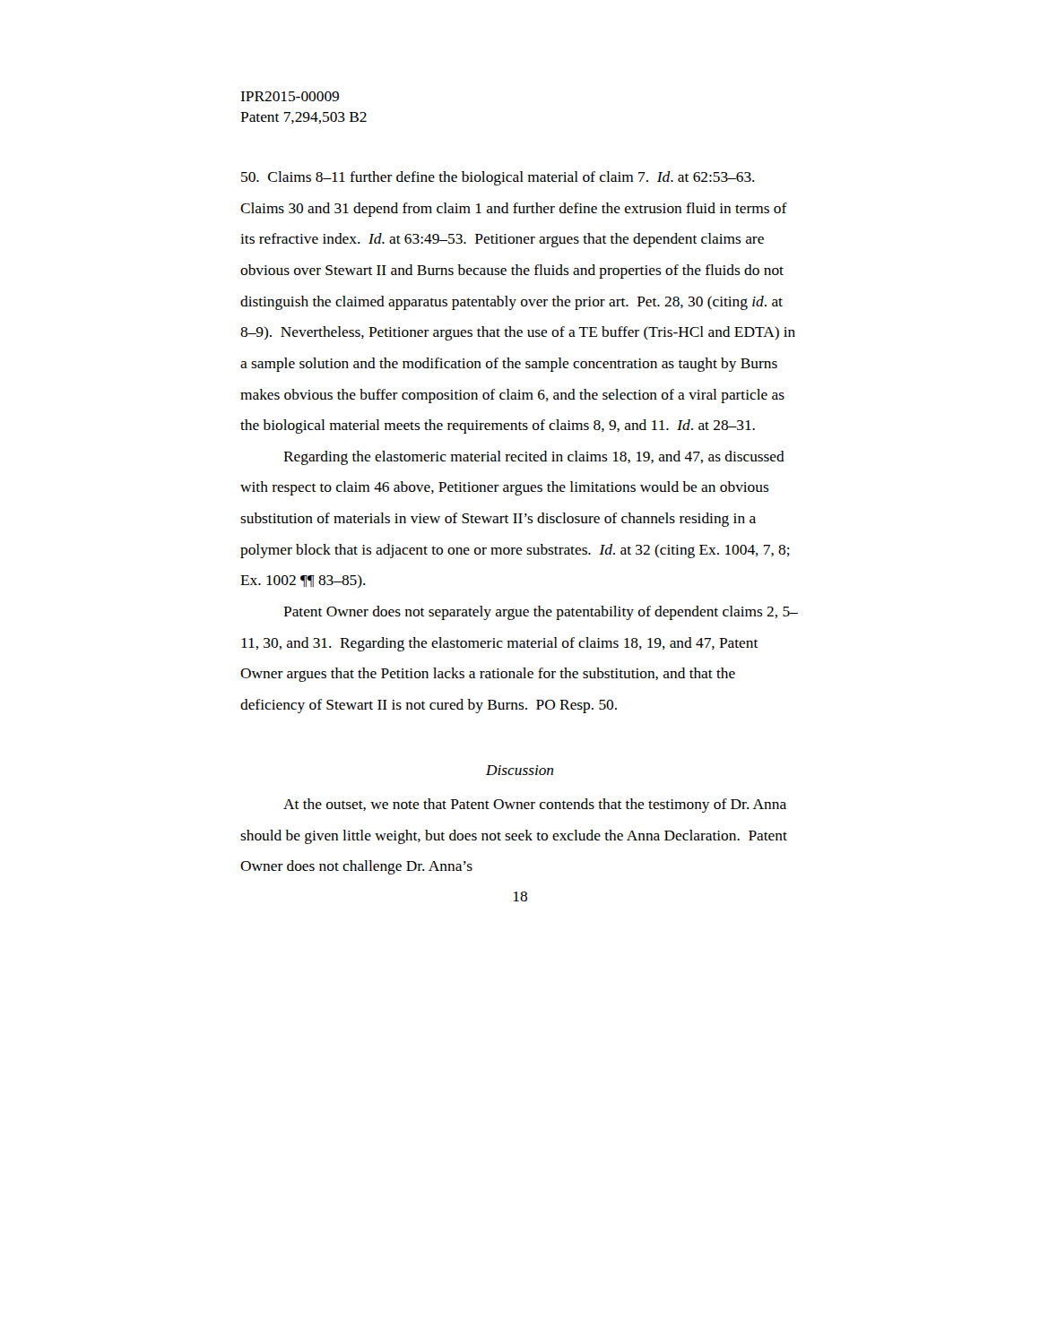IPR2015-00009
Patent 7,294,503 B2
50. Claims 8–11 further define the biological material of claim 7. Id. at 62:53–63. Claims 30 and 31 depend from claim 1 and further define the extrusion fluid in terms of its refractive index. Id. at 63:49–53. Petitioner argues that the dependent claims are obvious over Stewart II and Burns because the fluids and properties of the fluids do not distinguish the claimed apparatus patentably over the prior art. Pet. 28, 30 (citing id. at 8–9). Nevertheless, Petitioner argues that the use of a TE buffer (Tris-HCl and EDTA) in a sample solution and the modification of the sample concentration as taught by Burns makes obvious the buffer composition of claim 6, and the selection of a viral particle as the biological material meets the requirements of claims 8, 9, and 11. Id. at 28–31.
Regarding the elastomeric material recited in claims 18, 19, and 47, as discussed with respect to claim 46 above, Petitioner argues the limitations would be an obvious substitution of materials in view of Stewart II’s disclosure of channels residing in a polymer block that is adjacent to one or more substrates. Id. at 32 (citing Ex. 1004, 7, 8; Ex. 1002 ¶¶ 83–85).
Patent Owner does not separately argue the patentability of dependent claims 2, 5–11, 30, and 31. Regarding the elastomeric material of claims 18, 19, and 47, Patent Owner argues that the Petition lacks a rationale for the substitution, and that the deficiency of Stewart II is not cured by Burns. PO Resp. 50.
Discussion
At the outset, we note that Patent Owner contends that the testimony of Dr. Anna should be given little weight, but does not seek to exclude the Anna Declaration. Patent Owner does not challenge Dr. Anna’s
18